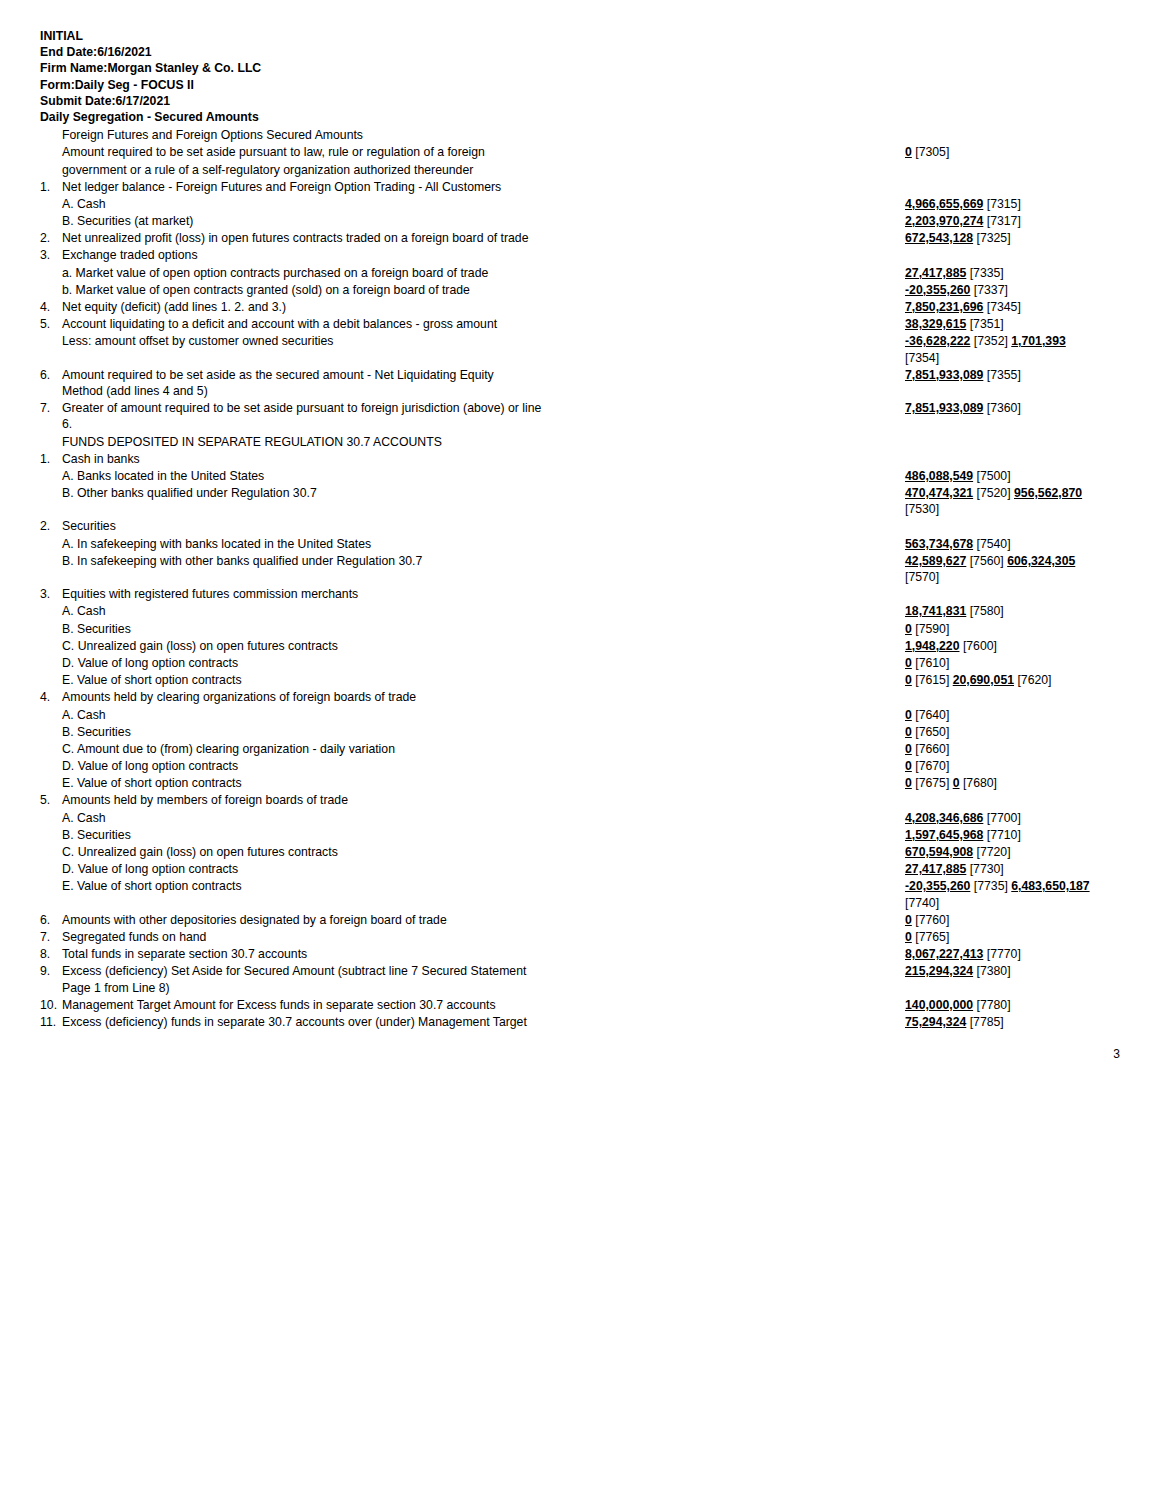INITIAL
End Date:6/16/2021
Firm Name:Morgan Stanley & Co. LLC
Form:Daily Seg - FOCUS II
Submit Date:6/17/2021
Daily Segregation - Secured Amounts
| | Foreign Futures and Foreign Options Secured Amounts | |
| | Amount required to be set aside pursuant to law, rule or regulation of a foreign | 0 [7305] |
| | government or a rule of a self-regulatory organization authorized thereunder | |
| 1. | Net ledger balance - Foreign Futures and Foreign Option Trading - All Customers | |
| | A. Cash | 4,966,655,669 [7315] |
| | B. Securities (at market) | 2,203,970,274 [7317] |
| 2. | Net unrealized profit (loss) in open futures contracts traded on a foreign board of trade | 672,543,128 [7325] |
| 3. | Exchange traded options | |
| | a. Market value of open option contracts purchased on a foreign board of trade | 27,417,885 [7335] |
| | b. Market value of open contracts granted (sold) on a foreign board of trade | -20,355,260 [7337] |
| 4. | Net equity (deficit) (add lines 1. 2. and 3.) | 7,850,231,696 [7345] |
| 5. | Account liquidating to a deficit and account with a debit balances - gross amount | 38,329,615 [7351] |
| | Less: amount offset by customer owned securities | -36,628,222 [7352] 1,701,393 [7354] |
| 6. | Amount required to be set aside as the secured amount - Net Liquidating Equity Method (add lines 4 and 5) | 7,851,933,089 [7355] |
| 7. | Greater of amount required to be set aside pursuant to foreign jurisdiction (above) or line 6. | 7,851,933,089 [7360] |
| | FUNDS DEPOSITED IN SEPARATE REGULATION 30.7 ACCOUNTS | |
| 1. | Cash in banks | |
| | A. Banks located in the United States | 486,088,549 [7500] |
| | B. Other banks qualified under Regulation 30.7 | 470,474,321 [7520] 956,562,870 [7530] |
| 2. | Securities | |
| | A. In safekeeping with banks located in the United States | 563,734,678 [7540] |
| | B. In safekeeping with other banks qualified under Regulation 30.7 | 42,589,627 [7560] 606,324,305 [7570] |
| 3. | Equities with registered futures commission merchants | |
| | A. Cash | 18,741,831 [7580] |
| | B. Securities | 0 [7590] |
| | C. Unrealized gain (loss) on open futures contracts | 1,948,220 [7600] |
| | D. Value of long option contracts | 0 [7610] |
| | E. Value of short option contracts | 0 [7615] 20,690,051 [7620] |
| 4. | Amounts held by clearing organizations of foreign boards of trade | |
| | A. Cash | 0 [7640] |
| | B. Securities | 0 [7650] |
| | C. Amount due to (from) clearing organization - daily variation | 0 [7660] |
| | D. Value of long option contracts | 0 [7670] |
| | E. Value of short option contracts | 0 [7675] 0 [7680] |
| 5. | Amounts held by members of foreign boards of trade | |
| | A. Cash | 4,208,346,686 [7700] |
| | B. Securities | 1,597,645,968 [7710] |
| | C. Unrealized gain (loss) on open futures contracts | 670,594,908 [7720] |
| | D. Value of long option contracts | 27,417,885 [7730] |
| | E. Value of short option contracts | -20,355,260 [7735] 6,483,650,187 [7740] |
| 6. | Amounts with other depositories designated by a foreign board of trade | 0 [7760] |
| 7. | Segregated funds on hand | 0 [7765] |
| 8. | Total funds in separate section 30.7 accounts | 8,067,227,413 [7770] |
| 9. | Excess (deficiency) Set Aside for Secured Amount (subtract line 7 Secured Statement Page 1 from Line 8) | 215,294,324 [7380] |
| 10. | Management Target Amount for Excess funds in separate section 30.7 accounts | 140,000,000 [7780] |
| 11. | Excess (deficiency) funds in separate 30.7 accounts over (under) Management Target | 75,294,324 [7785] |
3